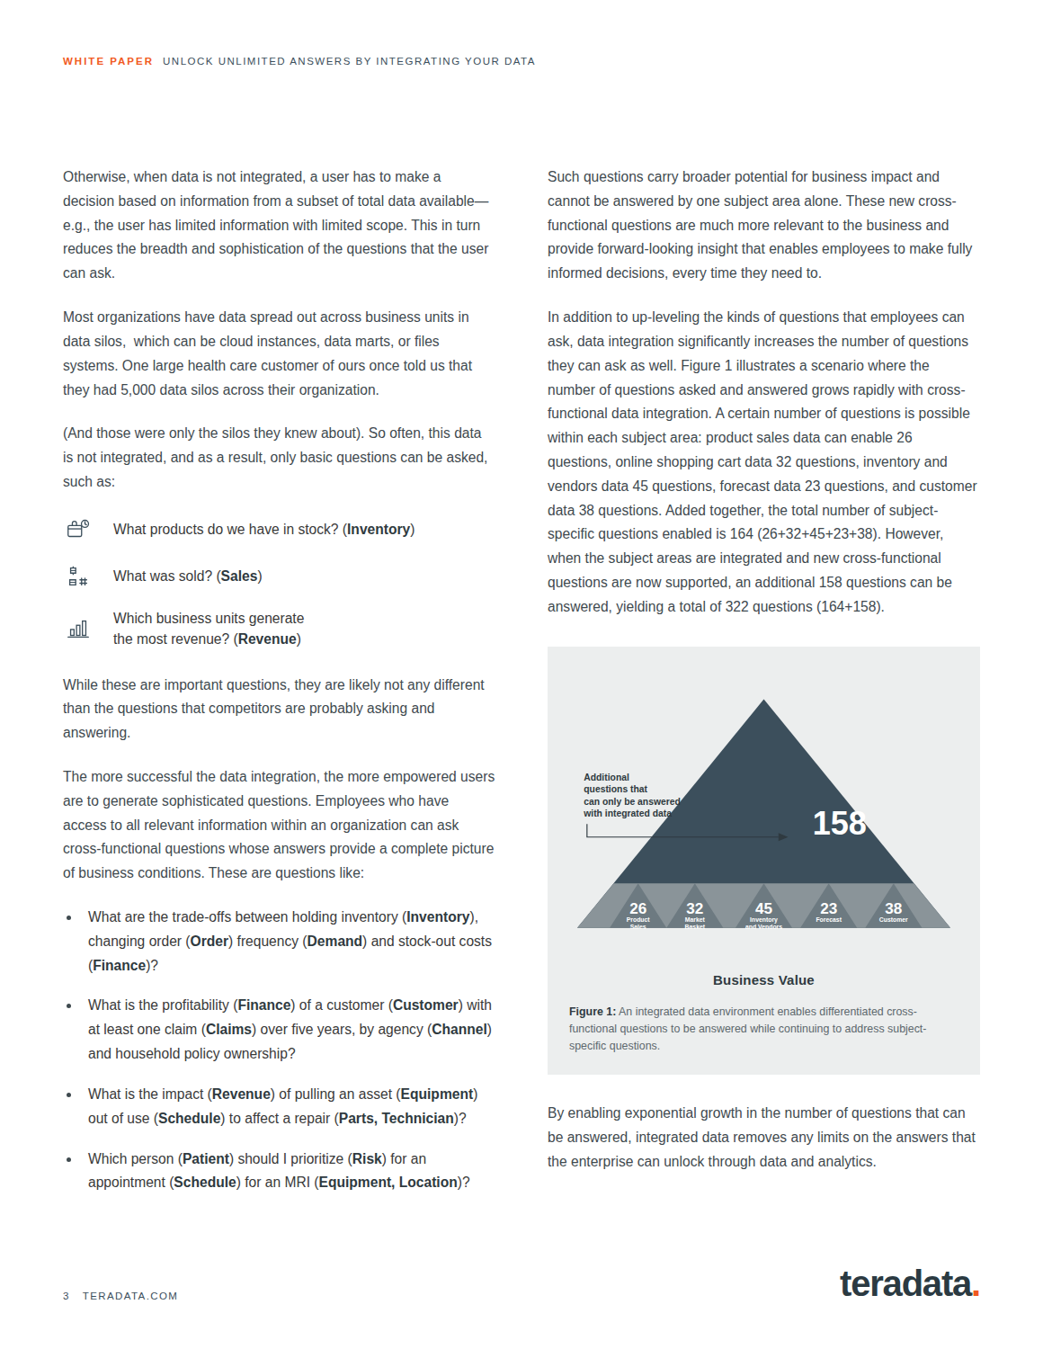WHITE PAPER UNLOCK UNLIMITED ANSWERS BY INTEGRATING YOUR DATA
Otherwise, when data is not integrated, a user has to make a decision based on information from a subset of total data available—e.g., the user has limited information with limited scope. This in turn reduces the breadth and sophistication of the questions that the user can ask.
Most organizations have data spread out across business units in data silos, which can be cloud instances, data marts, or files systems. One large health care customer of ours once told us that they had 5,000 data silos across their organization.
(And those were only the silos they knew about). So often, this data is not integrated, and as a result, only basic questions can be asked, such as:
What products do we have in stock? (Inventory)
What was sold? (Sales)
Which business units generate
the most revenue? (Revenue)
While these are important questions, they are likely not any different than the questions that competitors are probably asking and answering.
The more successful the data integration, the more empowered users are to generate sophisticated questions. Employees who have access to all relevant information within an organization can ask cross-functional questions whose answers provide a complete picture of business conditions. These are questions like:
What are the trade-offs between holding inventory (Inventory), changing order (Order) frequency (Demand) and stock-out costs (Finance)?
What is the profitability (Finance) of a customer (Customer) with at least one claim (Claims) over five years, by agency (Channel) and household policy ownership?
What is the impact (Revenue) of pulling an asset (Equipment) out of use (Schedule) to affect a repair (Parts, Technician)?
Which person (Patient) should I prioritize (Risk) for an appointment (Schedule) for an MRI (Equipment, Location)?
Such questions carry broader potential for business impact and cannot be answered by one subject area alone. These new cross-functional questions are much more relevant to the business and provide forward-looking insight that enables employees to make fully informed decisions, every time they need to.
In addition to up-leveling the kinds of questions that employees can ask, data integration significantly increases the number of questions they can ask as well. Figure 1 illustrates a scenario where the number of questions asked and answered grows rapidly with cross-functional data integration. A certain number of questions is possible within each subject area: product sales data can enable 26 questions, online shopping cart data 32 questions, inventory and vendors data 45 questions, forecast data 23 questions, and customer data 38 questions. Added together, the total number of subject-specific questions enabled is 164 (26+32+45+23+38). However, when the subject areas are integrated and new cross-functional questions are now supported, an additional 158 questions can be answered, yielding a total of 322 questions (164+158).
158 Additional questions that can only be answered with integrated data 26 32 45 23 38 Product Sales Market Basket Inventory and Vendors Forecast Customer
Business Value
Figure 1: An integrated data environment enables differentiated cross-functional questions to be answered while continuing to address subject-specific questions.
By enabling exponential growth in the number of questions that can be answered, integrated data removes any limits on the answers that the enterprise can unlock through data and analytics.
3 TERADATA.COM
teradata.